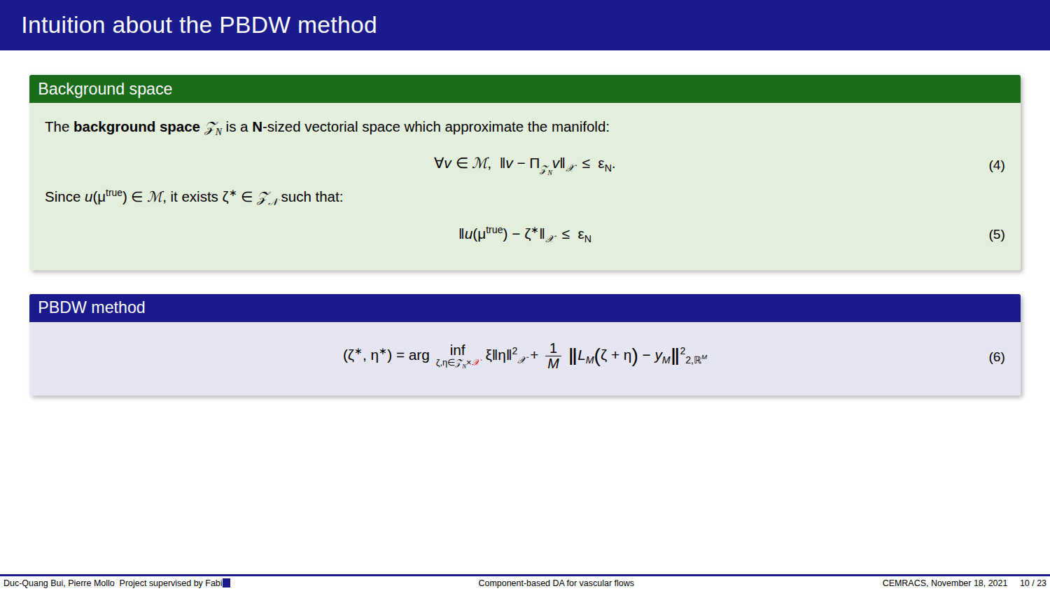Intuition about the PBDW method
Background space
The background space 𝒵N is a N-sized vectorial space which approximate the manifold:
∀v ∈ ℳ, ‖v − Π𝒵Nv‖𝒳 ≤ εN. (4)
Since u(μtrue) ∈ ℳ, it exists ζ∗ ∈ 𝒵𝒩 such that:
‖u(μtrue) − ζ∗‖𝒳 ≤ εN (5)
PBDW method
(ζ∗, η∗) = arg inf ζ,η∈𝒵N×𝒳 ξ‖η‖2𝒳 + 1 M ‖LM(ζ + η) − yM‖22,ℝM (6)
Duc-Quang Bui, Pierre Mollo Project supervised by Fabi Component-based DA for vascular flows CEMRACS, November 18, 2021 10 / 23